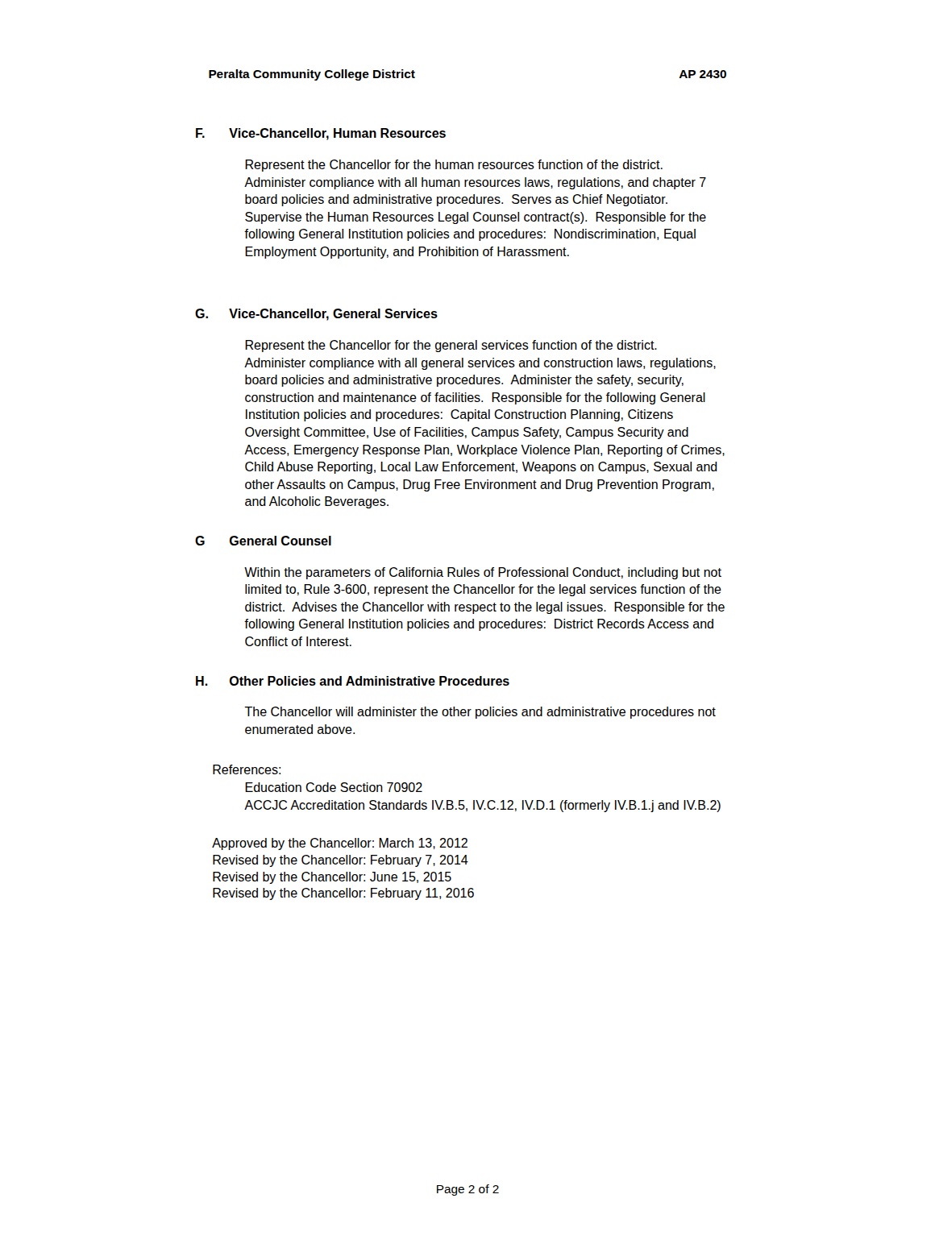Peralta Community College District AP 2430
F. Vice-Chancellor, Human Resources
Represent the Chancellor for the human resources function of the district. Administer compliance with all human resources laws, regulations, and chapter 7 board policies and administrative procedures. Serves as Chief Negotiator. Supervise the Human Resources Legal Counsel contract(s). Responsible for the following General Institution policies and procedures: Nondiscrimination, Equal Employment Opportunity, and Prohibition of Harassment.
G. Vice-Chancellor, General Services
Represent the Chancellor for the general services function of the district. Administer compliance with all general services and construction laws, regulations, board policies and administrative procedures. Administer the safety, security, construction and maintenance of facilities. Responsible for the following General Institution policies and procedures: Capital Construction Planning, Citizens Oversight Committee, Use of Facilities, Campus Safety, Campus Security and Access, Emergency Response Plan, Workplace Violence Plan, Reporting of Crimes, Child Abuse Reporting, Local Law Enforcement, Weapons on Campus, Sexual and other Assaults on Campus, Drug Free Environment and Drug Prevention Program, and Alcoholic Beverages.
GGeneral Counsel
Within the parameters of California Rules of Professional Conduct, including but not limited to, Rule 3-600, represent the Chancellor for the legal services function of the district. Advises the Chancellor with respect to the legal issues. Responsible for the following General Institution policies and procedures: District Records Access and Conflict of Interest.
H. Other Policies and Administrative Procedures
The Chancellor will administer the other policies and administrative procedures not enumerated above.
References:
Education Code Section 70902
ACCJC Accreditation Standards IV.B.5, IV.C.12, IV.D.1 (formerly IV.B.1.j and IV.B.2)
Approved by the Chancellor: March 13, 2012
Revised by the Chancellor: February 7, 2014
Revised by the Chancellor: June 15, 2015
Revised by the Chancellor: February 11, 2016
Page 2 of 2